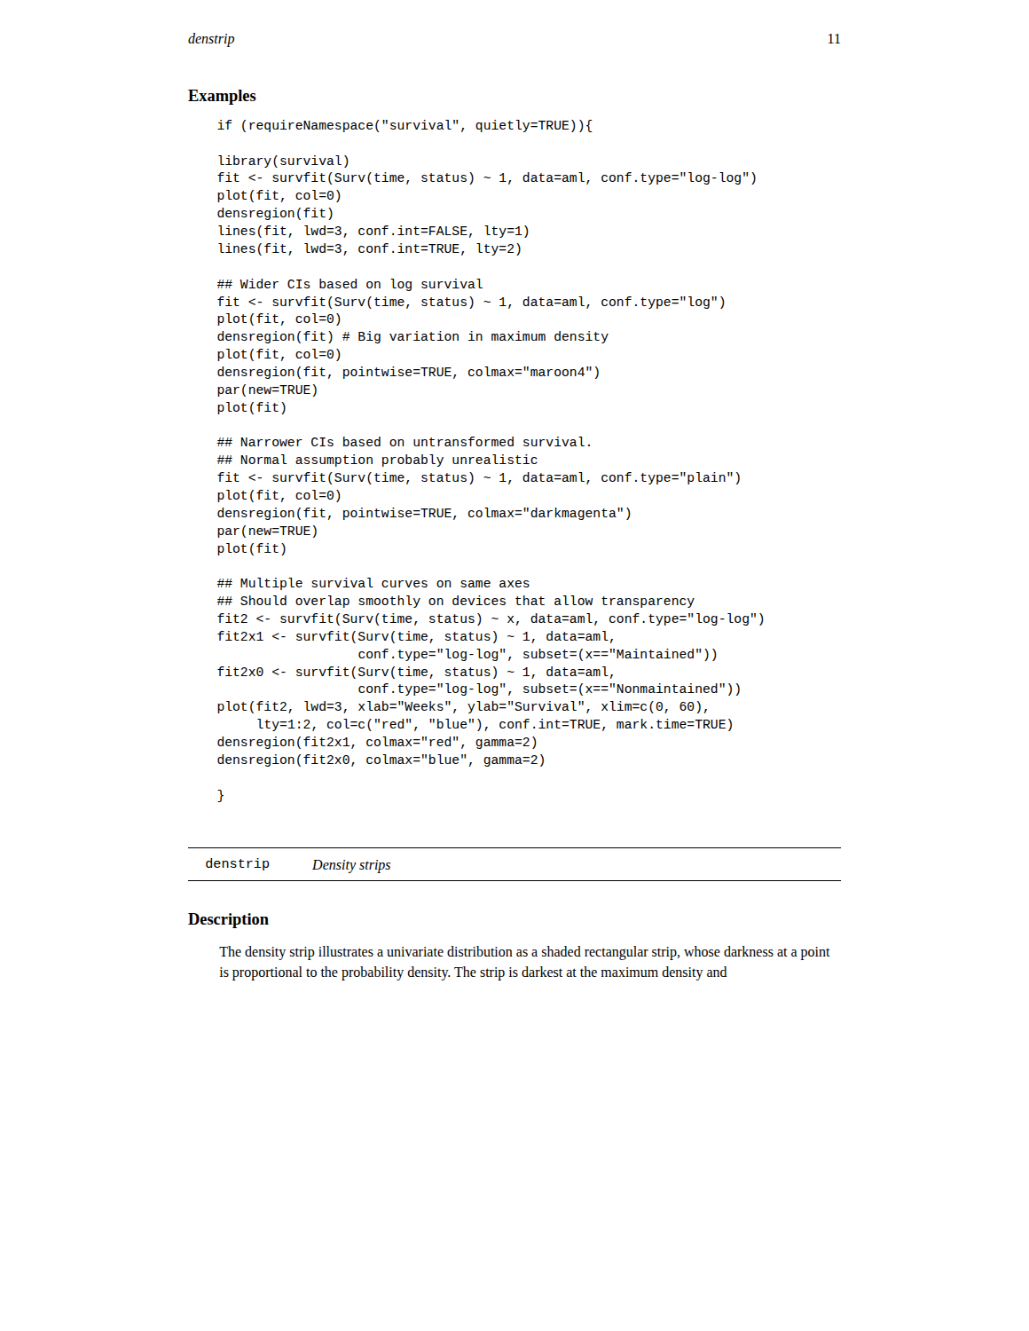denstrip 11
Examples
if (requireNamespace("survival", quietly=TRUE)){

library(survival)
fit <- survfit(Surv(time, status) ~ 1, data=aml, conf.type="log-log")
plot(fit, col=0)
densregion(fit)
lines(fit, lwd=3, conf.int=FALSE, lty=1)
lines(fit, lwd=3, conf.int=TRUE, lty=2)

## Wider CIs based on log survival
fit <- survfit(Surv(time, status) ~ 1, data=aml, conf.type="log")
plot(fit, col=0)
densregion(fit) # Big variation in maximum density
plot(fit, col=0)
densregion(fit, pointwise=TRUE, colmax="maroon4")
par(new=TRUE)
plot(fit)

## Narrower CIs based on untransformed survival.
## Normal assumption probably unrealistic
fit <- survfit(Surv(time, status) ~ 1, data=aml, conf.type="plain")
plot(fit, col=0)
densregion(fit, pointwise=TRUE, colmax="darkmagenta")
par(new=TRUE)
plot(fit)

## Multiple survival curves on same axes
## Should overlap smoothly on devices that allow transparency
fit2 <- survfit(Surv(time, status) ~ x, data=aml, conf.type="log-log")
fit2x1 <- survfit(Surv(time, status) ~ 1, data=aml,
                  conf.type="log-log", subset=(x=="Maintained"))
fit2x0 <- survfit(Surv(time, status) ~ 1, data=aml,
                  conf.type="log-log", subset=(x=="Nonmaintained"))
plot(fit2, lwd=3, xlab="Weeks", ylab="Survival", xlim=c(0, 60),
     lty=1:2, col=c("red", "blue"), conf.int=TRUE, mark.time=TRUE)
densregion(fit2x1, colmax="red", gamma=2)
densregion(fit2x0, colmax="blue", gamma=2)

}
denstrip Density strips
Description
The density strip illustrates a univariate distribution as a shaded rectangular strip, whose darkness at a point is proportional to the probability density. The strip is darkest at the maximum density and